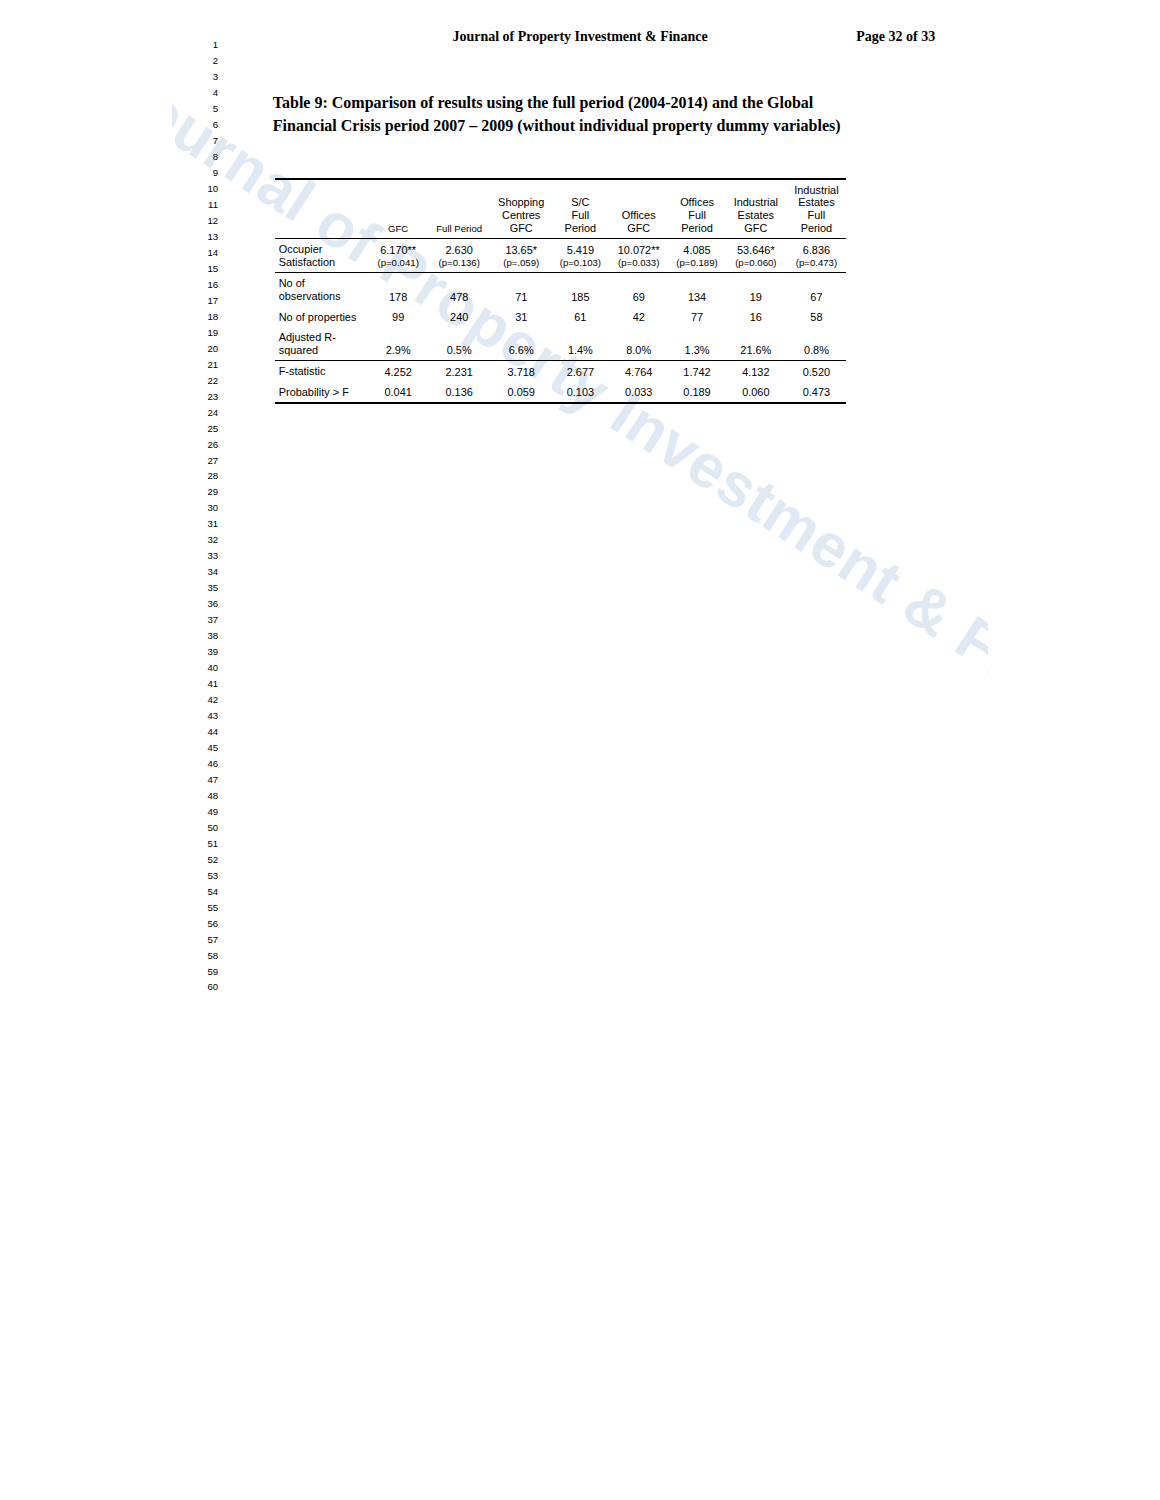Journal of Property Investment & Finance
Journal of Property Investment & Finance
Page 32 of 33
1
2
3
4
5
6
7
8
9
10
11
12
13
14
15
16
17
18
19
20
21
22
23
24
25
26
27
28
29
30
31
32
33
34
35
36
37
38
39
40
41
42
43
44
45
46
47
48
49
50
51
52
53
54
55
56
57
58
59
60
Table 9: Comparison of results using the full period (2004-2014) and the Global Financial Crisis period 2007 – 2009 (without individual property dummy variables)
| | GFC | Full Period | Shopping Centres GFC | S/C Full Period | Offices GFC | Offices Full Period | Industrial Estates GFC | Industrial Estates Full Period |
| --- | --- | --- | --- | --- | --- | --- | --- | --- |
| Occupier Satisfaction | 6.170** (p=0.041) | 2.630 (p=0.136) | 13.65* (p=.059) | 5.419 (p=0.103) | 10.072** (p=0.033) | 4.085 (p=0.189) | 53.646* (p=0.060) | 6.836 (p=0.473) |
| No of observations | 178 | 478 | 71 | 185 | 69 | 134 | 19 | 67 |
| No of properties | 99 | 240 | 31 | 61 | 42 | 77 | 16 | 58 |
| Adjusted R- squared | 2.9% | 0.5% | 6.6% | 1.4% | 8.0% | 1.3% | 21.6% | 0.8% |
| F-statistic | 4.252 | 2.231 | 3.718 | 2.677 | 4.764 | 1.742 | 4.132 | 0.520 |
| Probability > F | 0.041 | 0.136 | 0.059 | 0.103 | 0.033 | 0.189 | 0.060 | 0.473 |